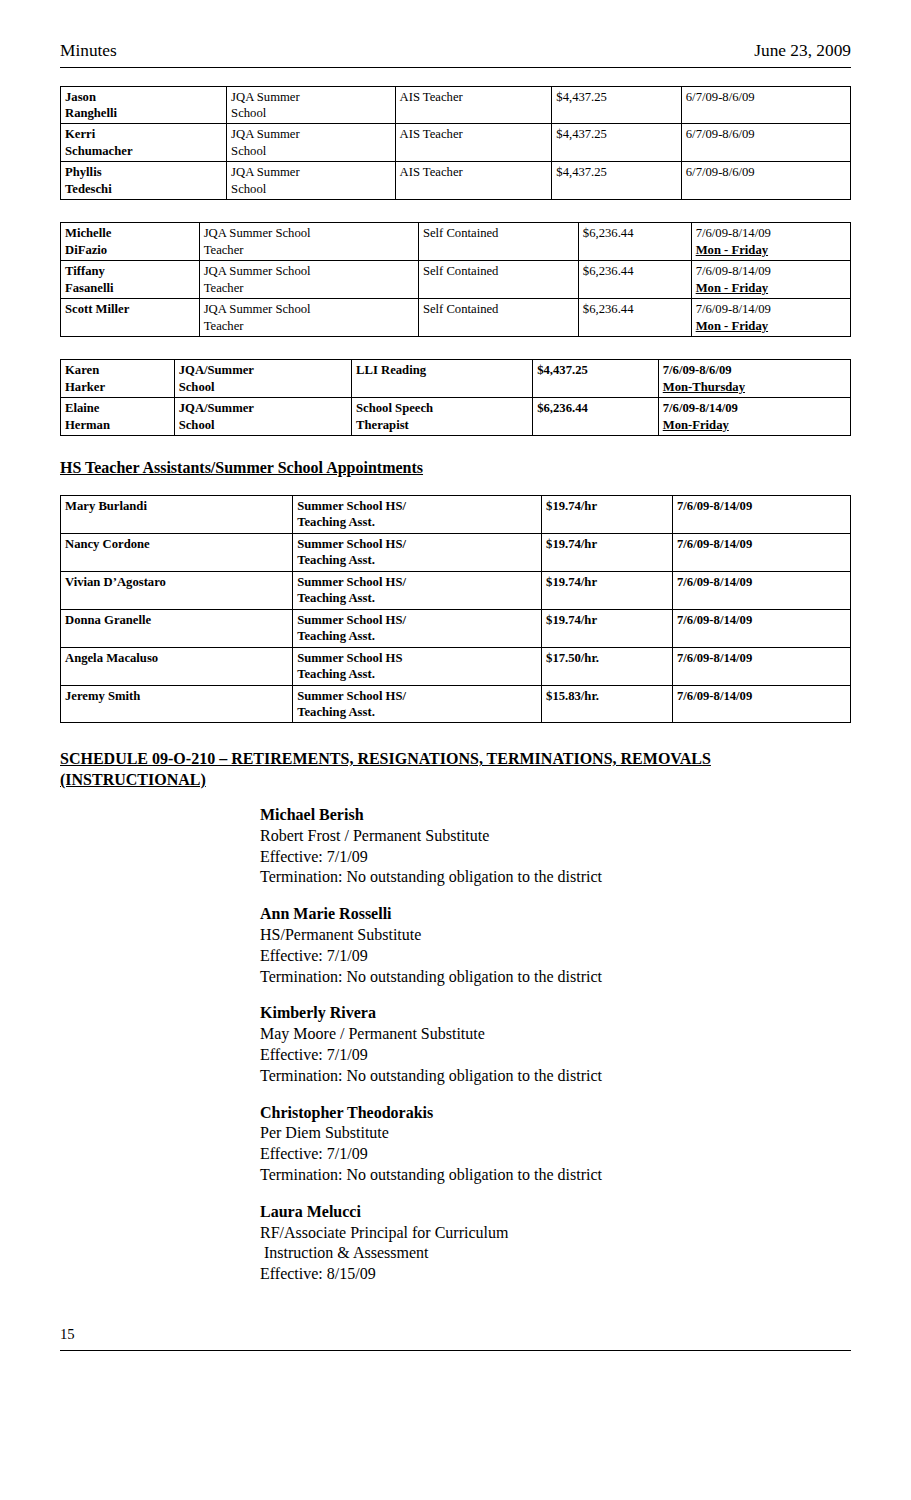Minutes
June 23, 2009
| Jason Ranghelli | JQA Summer School | AIS Teacher | $4,437.25 | 6/7/09-8/6/09 |
| Kerri Schumacher | JQA Summer School | AIS Teacher | $4,437.25 | 6/7/09-8/6/09 |
| Phyllis Tedeschi | JQA Summer School | AIS Teacher | $4,437.25 | 6/7/09-8/6/09 |
| Michelle DiFazio | JQA Summer School Teacher | Self Contained | $6,236.44 | 7/6/09-8/14/09 Mon - Friday |
| Tiffany Fasanelli | JQA Summer School Teacher | Self Contained | $6,236.44 | 7/6/09-8/14/09 Mon - Friday |
| Scott Miller | JQA Summer School Teacher | Self Contained | $6,236.44 | 7/6/09-8/14/09 Mon - Friday |
| Karen Harker | JQA/Summer School | LLI Reading | $4,437.25 | 7/6/09-8/6/09 Mon-Thursday |
| Elaine Herman | JQA/Summer School | School Speech Therapist | $6,236.44 | 7/6/09-8/14/09 Mon-Friday |
HS Teacher Assistants/Summer School Appointments
| Mary Burlandi | Summer School HS/ Teaching Asst. | $19.74/hr | 7/6/09-8/14/09 |
| Nancy Cordone | Summer School HS/ Teaching Asst. | $19.74/hr | 7/6/09-8/14/09 |
| Vivian D’Agostaro | Summer School HS/ Teaching Asst. | $19.74/hr | 7/6/09-8/14/09 |
| Donna Granelle | Summer School HS/ Teaching Asst. | $19.74/hr | 7/6/09-8/14/09 |
| Angela Macaluso | Summer School HS Teaching Asst. | $17.50/hr. | 7/6/09-8/14/09 |
| Jeremy Smith | Summer School HS/ Teaching Asst. | $15.83/hr. | 7/6/09-8/14/09 |
SCHEDULE 09-O-210 – RETIREMENTS, RESIGNATIONS, TERMINATIONS, REMOVALS (INSTRUCTIONAL)
Michael Berish
Robert Frost / Permanent Substitute
Effective: 7/1/09
Termination: No outstanding obligation to the district
Ann Marie Rosselli
HS/Permanent Substitute
Effective: 7/1/09
Termination: No outstanding obligation to the district
Kimberly Rivera
May Moore / Permanent Substitute
Effective: 7/1/09
Termination: No outstanding obligation to the district
Christopher Theodorakis
Per Diem Substitute
Effective: 7/1/09
Termination: No outstanding obligation to the district
Laura Melucci
RF/Associate Principal for Curriculum
Instruction & Assessment
Effective: 8/15/09
15